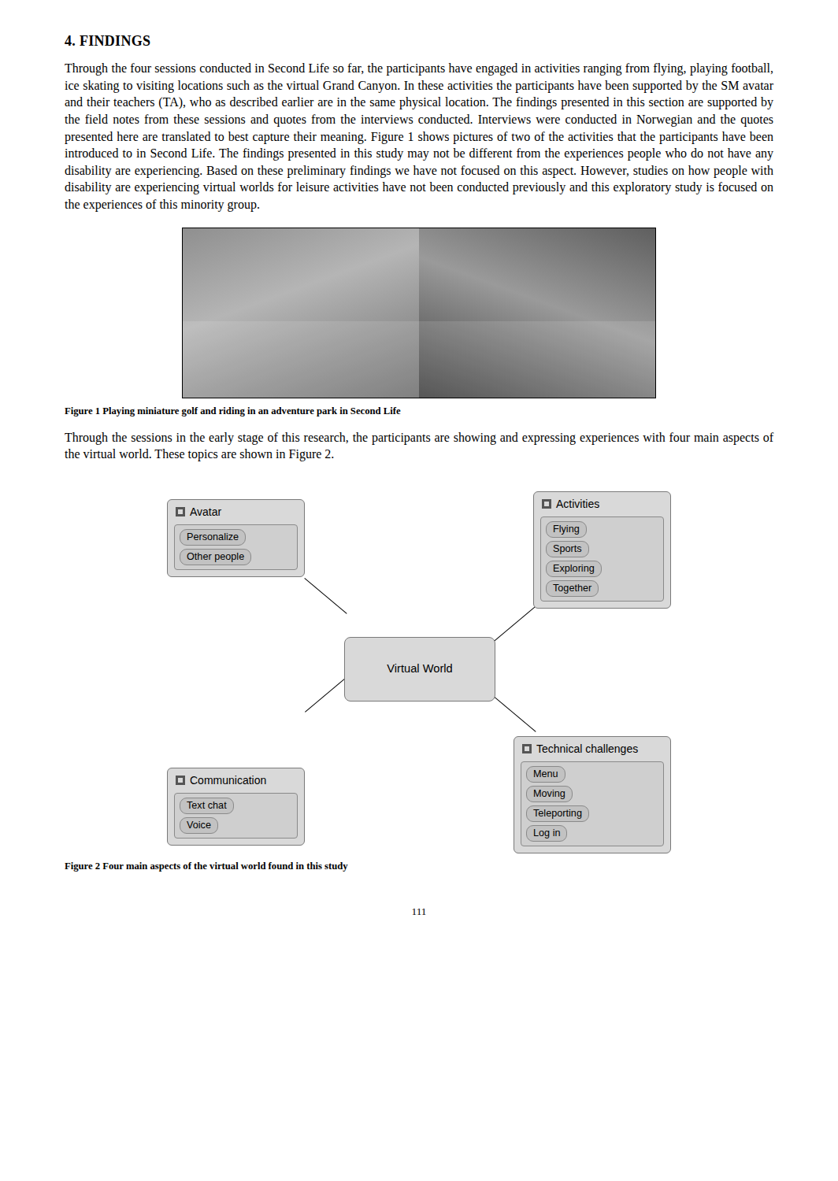4. FINDINGS
Through the four sessions conducted in Second Life so far, the participants have engaged in activities ranging from flying, playing football, ice skating to visiting locations such as the virtual Grand Canyon. In these activities the participants have been supported by the SM avatar and their teachers (TA), who as described earlier are in the same physical location. The findings presented in this section are supported by the field notes from these sessions and quotes from the interviews conducted. Interviews were conducted in Norwegian and the quotes presented here are translated to best capture their meaning. Figure 1 shows pictures of two of the activities that the participants have been introduced to in Second Life. The findings presented in this study may not be different from the experiences people who do not have any disability are experiencing. Based on these preliminary findings we have not focused on this aspect. However, studies on how people with disability are experiencing virtual worlds for leisure activities have not been conducted previously and this exploratory study is focused on the experiences of this minority group.
Figure 1 Playing miniature golf and riding in an adventure park in Second Life
Through the sessions in the early stage of this research, the participants are showing and expressing experiences with four main aspects of the virtual world. These topics are shown in Figure 2.
Avatar
Personalize Other people
Activities
Flying Sports Exploring Together
Virtual World
Communication
Text chat Voice
Technical challenges
Menu Moving Teleporting Log in
Figure 2 Four main aspects of the virtual world found in this study
111